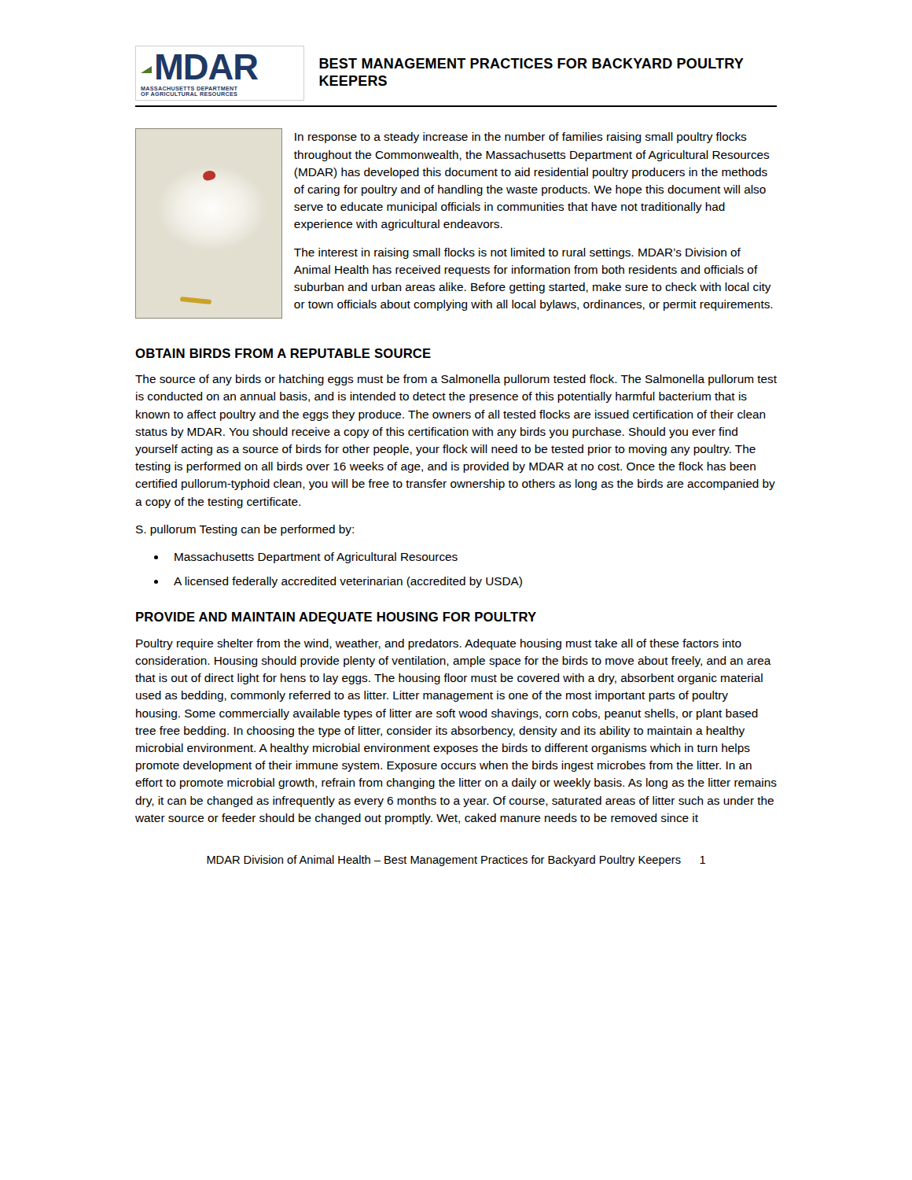MDAR Massachusetts Department
of Agricultural Resources
Best Management Practices for Backyard Poultry Keepers
In response to a steady increase in the number of families raising small poultry flocks throughout the Commonwealth, the Massachusetts Department of Agricultural Resources (MDAR) has developed this document to aid residential poultry producers in the methods of caring for poultry and of handling the waste products. We hope this document will also serve to educate municipal officials in communities that have not traditionally had experience with agricultural endeavors.
The interest in raising small flocks is not limited to rural settings. MDAR’s Division of Animal Health has received requests for information from both residents and officials of suburban and urban areas alike. Before getting started, make sure to check with local city or town officials about complying with all local bylaws, ordinances, or permit requirements.
Obtain Birds from a Reputable Source
The source of any birds or hatching eggs must be from a Salmonella pullorum tested flock. The Salmonella pullorum test is conducted on an annual basis, and is intended to detect the presence of this potentially harmful bacterium that is known to affect poultry and the eggs they produce. The owners of all tested flocks are issued certification of their clean status by MDAR. You should receive a copy of this certification with any birds you purchase. Should you ever find yourself acting as a source of birds for other people, your flock will need to be tested prior to moving any poultry. The testing is performed on all birds over 16 weeks of age, and is provided by MDAR at no cost. Once the flock has been certified pullorum-typhoid clean, you will be free to transfer ownership to others as long as the birds are accompanied by a copy of the testing certificate.
S. pullorum Testing can be performed by:
Massachusetts Department of Agricultural Resources
A licensed federally accredited veterinarian (accredited by USDA)
Provide and Maintain Adequate Housing for Poultry
Poultry require shelter from the wind, weather, and predators. Adequate housing must take all of these factors into consideration. Housing should provide plenty of ventilation, ample space for the birds to move about freely, and an area that is out of direct light for hens to lay eggs. The housing floor must be covered with a dry, absorbent organic material used as bedding, commonly referred to as litter. Litter management is one of the most important parts of poultry housing. Some commercially available types of litter are soft wood shavings, corn cobs, peanut shells, or plant based tree free bedding. In choosing the type of litter, consider its absorbency, density and its ability to maintain a healthy microbial environment. A healthy microbial environment exposes the birds to different organisms which in turn helps promote development of their immune system. Exposure occurs when the birds ingest microbes from the litter. In an effort to promote microbial growth, refrain from changing the litter on a daily or weekly basis. As long as the litter remains dry, it can be changed as infrequently as every 6 months to a year. Of course, saturated areas of litter such as under the water source or feeder should be changed out promptly. Wet, caked manure needs to be removed since it
MDAR Division of Animal Health – Best Management Practices for Backyard Poultry Keepers1